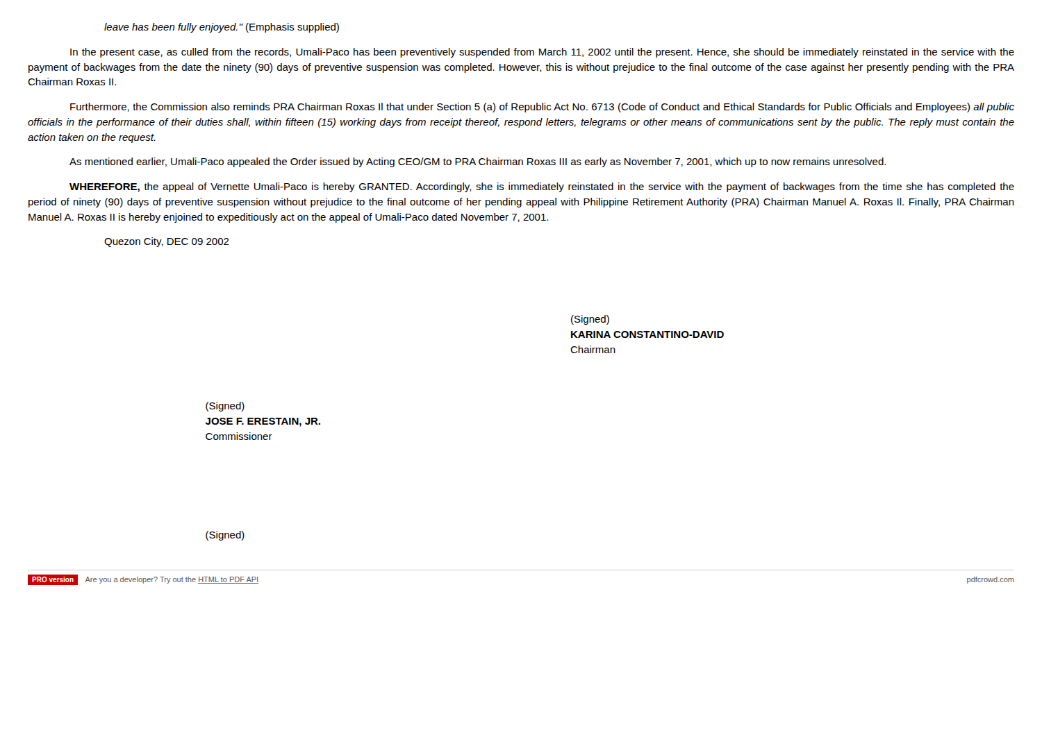leave has been fully enjoyed." (Emphasis supplied)
In the present case, as culled from the records, Umali-Paco has been preventively suspended from March 11, 2002 until the present. Hence, she should be immediately reinstated in the service with the payment of backwages from the date the ninety (90) days of preventive suspension was completed. However, this is without prejudice to the final outcome of the case against her presently pending with the PRA Chairman Roxas II.
Furthermore, the Commission also reminds PRA Chairman Roxas Il that under Section 5 (a) of Republic Act No. 6713 (Code of Conduct and Ethical Standards for Public Officials and Employees) all public officials in the performance of their duties shall, within fifteen (15) working days from receipt thereof, respond letters, telegrams or other means of communications sent by the public. The reply must contain the action taken on the request.
As mentioned earlier, Umali-Paco appealed the Order issued by Acting CEO/GM to PRA Chairman Roxas III as early as November 7, 2001, which up to now remains unresolved.
WHEREFORE, the appeal of Vernette Umali-Paco is hereby GRANTED. Accordingly, she is immediately reinstated in the service with the payment of backwages from the time she has completed the period of ninety (90) days of preventive suspension without prejudice to the final outcome of her pending appeal with Philippine Retirement Authority (PRA) Chairman Manuel A. Roxas Il. Finally, PRA Chairman Manuel A. Roxas II is hereby enjoined to expeditiously act on the appeal of Umali-Paco dated November 7, 2001.
Quezon City, DEC 09 2002
(Signed)
KARINA CONSTANTINO-DAVID
Chairman
(Signed)
JOSE F. ERESTAIN, JR.
Commissioner
(Signed)
PRO version Are you a developer? Try out the HTML to PDF API
pdfcrowd.com